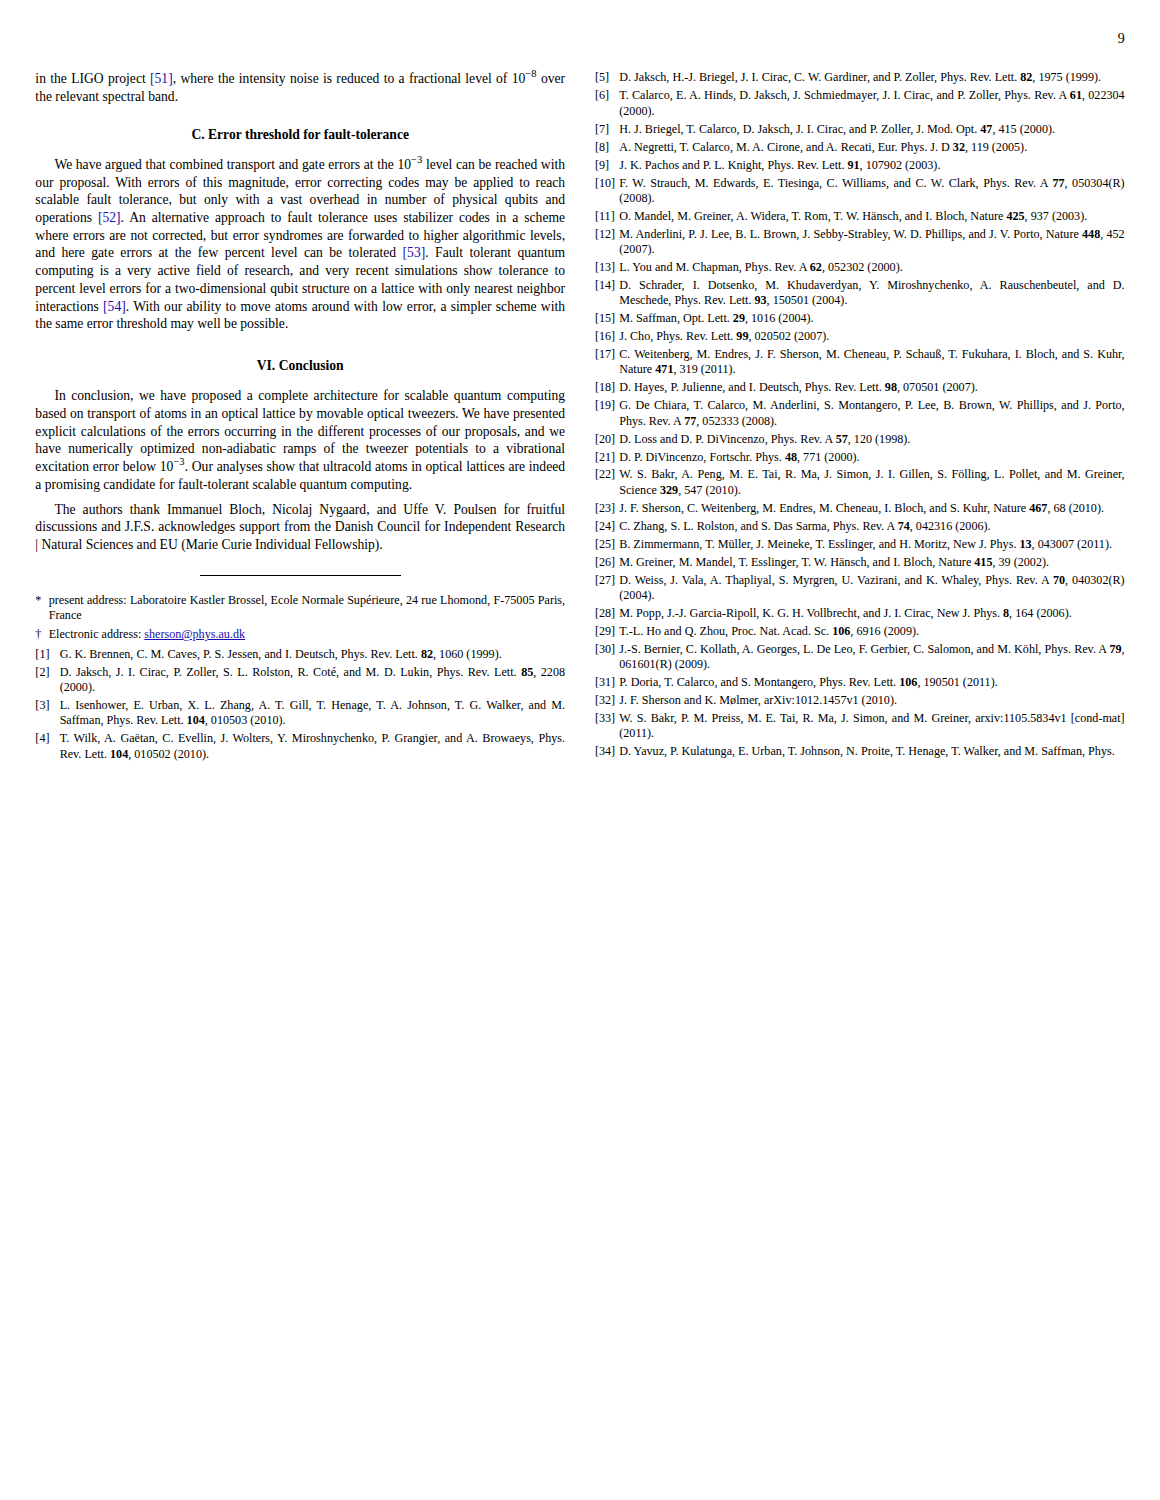9
in the LIGO project [51], where the intensity noise is reduced to a fractional level of 10−8 over the relevant spectral band.
C. Error threshold for fault-tolerance
We have argued that combined transport and gate errors at the 10−3 level can be reached with our proposal. With errors of this magnitude, error correcting codes may be applied to reach scalable fault tolerance, but only with a vast overhead in number of physical qubits and operations [52]. An alternative approach to fault tolerance uses stabilizer codes in a scheme where errors are not corrected, but error syndromes are forwarded to higher algorithmic levels, and here gate errors at the few percent level can be tolerated [53]. Fault tolerant quantum computing is a very active field of research, and very recent simulations show tolerance to percent level errors for a two-dimensional qubit structure on a lattice with only nearest neighbor interactions [54]. With our ability to move atoms around with low error, a simpler scheme with the same error threshold may well be possible.
VI. Conclusion
In conclusion, we have proposed a complete architecture for scalable quantum computing based on transport of atoms in an optical lattice by movable optical tweezers. We have presented explicit calculations of the errors occurring in the different processes of our proposals, and we have numerically optimized non-adiabatic ramps of the tweezer potentials to a vibrational excitation error below 10−3. Our analyses show that ultracold atoms in optical lattices are indeed a promising candidate for fault-tolerant scalable quantum computing.
The authors thank Immanuel Bloch, Nicolaj Nygaard, and Uffe V. Poulsen for fruitful discussions and J.F.S. acknowledges support from the Danish Council for Independent Research | Natural Sciences and EU (Marie Curie Individual Fellowship).
* present address: Laboratoire Kastler Brossel, Ecole Normale Supérieure, 24 rue Lhomond, F-75005 Paris, France
† Electronic address: sherson@phys.au.dk
[1] G. K. Brennen, C. M. Caves, P. S. Jessen, and I. Deutsch, Phys. Rev. Lett. 82, 1060 (1999).
[2] D. Jaksch, J. I. Cirac, P. Zoller, S. L. Rolston, R. Coté, and M. D. Lukin, Phys. Rev. Lett. 85, 2208 (2000).
[3] L. Isenhower, E. Urban, X. L. Zhang, A. T. Gill, T. Henage, T. A. Johnson, T. G. Walker, and M. Saffman, Phys. Rev. Lett. 104, 010503 (2010).
[4] T. Wilk, A. Gaëtan, C. Evellin, J. Wolters, Y. Miroshnychenko, P. Grangier, and A. Browaeys, Phys. Rev. Lett. 104, 010502 (2010).
[5] D. Jaksch, H.-J. Briegel, J. I. Cirac, C. W. Gardiner, and P. Zoller, Phys. Rev. Lett. 82, 1975 (1999).
[6] T. Calarco, E. A. Hinds, D. Jaksch, J. Schmiedmayer, J. I. Cirac, and P. Zoller, Phys. Rev. A 61, 022304 (2000).
[7] H. J. Briegel, T. Calarco, D. Jaksch, J. I. Cirac, and P. Zoller, J. Mod. Opt. 47, 415 (2000).
[8] A. Negretti, T. Calarco, M. A. Cirone, and A. Recati, Eur. Phys. J. D 32, 119 (2005).
[9] J. K. Pachos and P. L. Knight, Phys. Rev. Lett. 91, 107902 (2003).
[10] F. W. Strauch, M. Edwards, E. Tiesinga, C. Williams, and C. W. Clark, Phys. Rev. A 77, 050304(R) (2008).
[11] O. Mandel, M. Greiner, A. Widera, T. Rom, T. W. Hänsch, and I. Bloch, Nature 425, 937 (2003).
[12] M. Anderlini, P. J. Lee, B. L. Brown, J. Sebby-Strabley, W. D. Phillips, and J. V. Porto, Nature 448, 452 (2007).
[13] L. You and M. Chapman, Phys. Rev. A 62, 052302 (2000).
[14] D. Schrader, I. Dotsenko, M. Khudaverdyan, Y. Miroshnychenko, A. Rauschenbeutel, and D. Meschede, Phys. Rev. Lett. 93, 150501 (2004).
[15] M. Saffman, Opt. Lett. 29, 1016 (2004).
[16] J. Cho, Phys. Rev. Lett. 99, 020502 (2007).
[17] C. Weitenberg, M. Endres, J. F. Sherson, M. Cheneau, P. Schauß, T. Fukuhara, I. Bloch, and S. Kuhr, Nature 471, 319 (2011).
[18] D. Hayes, P. Julienne, and I. Deutsch, Phys. Rev. Lett. 98, 070501 (2007).
[19] G. De Chiara, T. Calarco, M. Anderlini, S. Montangero, P. Lee, B. Brown, W. Phillips, and J. Porto, Phys. Rev. A 77, 052333 (2008).
[20] D. Loss and D. P. DiVincenzo, Phys. Rev. A 57, 120 (1998).
[21] D. P. DiVincenzo, Fortschr. Phys. 48, 771 (2000).
[22] W. S. Bakr, A. Peng, M. E. Tai, R. Ma, J. Simon, J. I. Gillen, S. Fölling, L. Pollet, and M. Greiner, Science 329, 547 (2010).
[23] J. F. Sherson, C. Weitenberg, M. Endres, M. Cheneau, I. Bloch, and S. Kuhr, Nature 467, 68 (2010).
[24] C. Zhang, S. L. Rolston, and S. Das Sarma, Phys. Rev. A 74, 042316 (2006).
[25] B. Zimmermann, T. Müller, J. Meineke, T. Esslinger, and H. Moritz, New J. Phys. 13, 043007 (2011).
[26] M. Greiner, M. Mandel, T. Esslinger, T. W. Hänsch, and I. Bloch, Nature 415, 39 (2002).
[27] D. Weiss, J. Vala, A. Thapliyal, S. Myrgren, U. Vazirani, and K. Whaley, Phys. Rev. A 70, 040302(R) (2004).
[28] M. Popp, J.-J. Garcia-Ripoll, K. G. H. Vollbrecht, and J. I. Cirac, New J. Phys. 8, 164 (2006).
[29] T.-L. Ho and Q. Zhou, Proc. Nat. Acad. Sc. 106, 6916 (2009).
[30] J.-S. Bernier, C. Kollath, A. Georges, L. De Leo, F. Gerbier, C. Salomon, and M. Köhl, Phys. Rev. A 79, 061601(R) (2009).
[31] P. Doria, T. Calarco, and S. Montangero, Phys. Rev. Lett. 106, 190501 (2011).
[32] J. F. Sherson and K. Mølmer, arXiv:1012.1457v1 (2010).
[33] W. S. Bakr, P. M. Preiss, M. E. Tai, R. Ma, J. Simon, and M. Greiner, arxiv:1105.5834v1 [cond-mat] (2011).
[34] D. Yavuz, P. Kulatunga, E. Urban, T. Johnson, N. Proite, T. Henage, T. Walker, and M. Saffman, Phys.